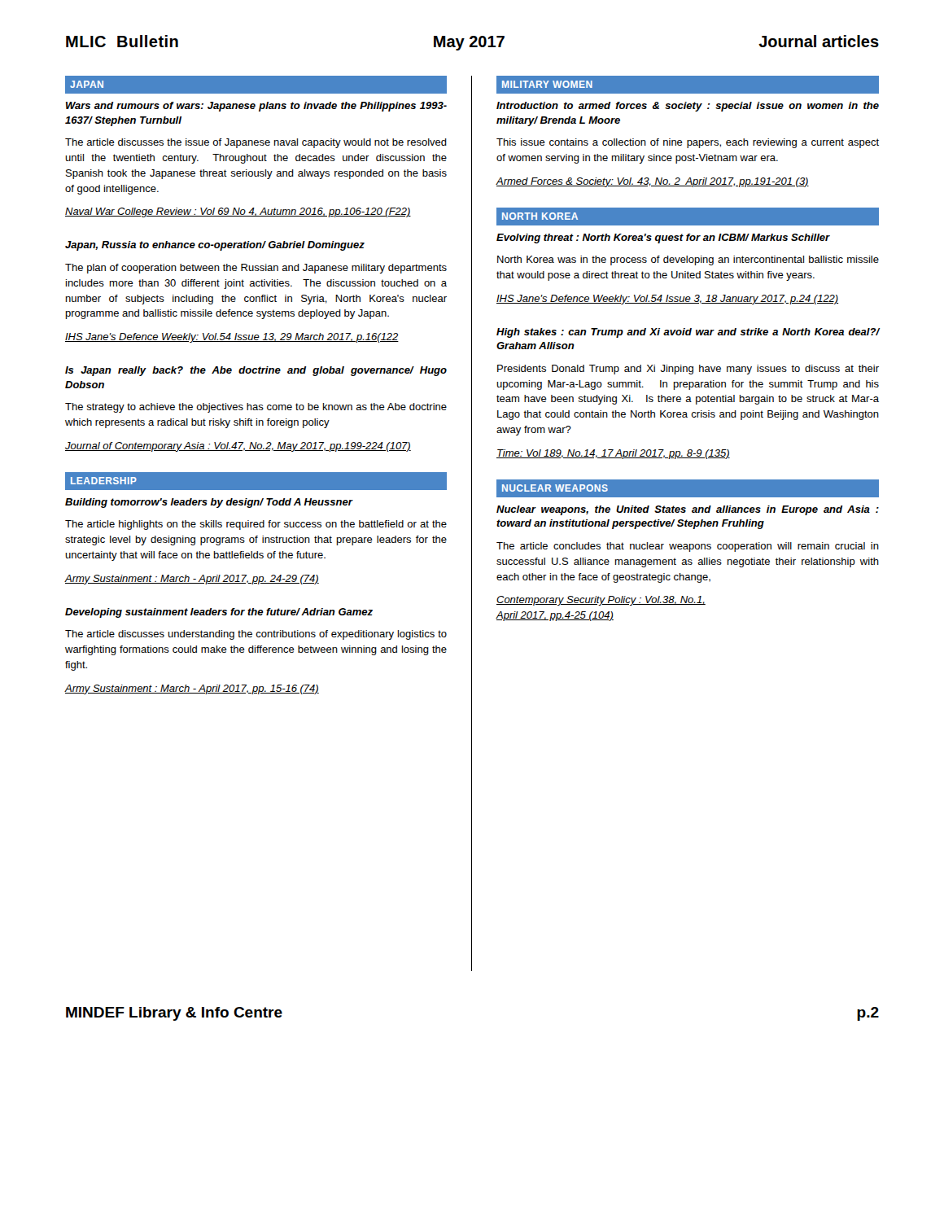MLIC Bulletin
May 2017
Journal articles
Japan
Wars and rumours of wars: Japanese plans to invade the Philippines 1993-1637/ Stephen Turnbull
The article discusses the issue of Japanese naval capacity would not be resolved until the twentieth century. Throughout the decades under discussion the Spanish took the Japanese threat seriously and always responded on the basis of good intelligence.
Naval War College Review : Vol 69 No 4, Autumn 2016, pp.106-120 (F22)
Japan, Russia to enhance co-operation/ Gabriel Dominguez
The plan of cooperation between the Russian and Japanese military departments includes more than 30 different joint activities. The discussion touched on a number of subjects including the conflict in Syria, North Korea's nuclear programme and ballistic missile defence systems deployed by Japan.
IHS Jane's Defence Weekly: Vol.54 Issue 13, 29 March 2017, p.16(122
Is Japan really back? the Abe doctrine and global governance/ Hugo Dobson
The strategy to achieve the objectives has come to be known as the Abe doctrine which represents a radical but risky shift in foreign policy
Journal of Contemporary Asia : Vol.47, No.2, May 2017, pp.199-224 (107)
Leadership
Building tomorrow's leaders by design/ Todd A Heussner
The article highlights on the skills required for success on the battlefield or at the strategic level by designing programs of instruction that prepare leaders for the uncertainty that will face on the battlefields of the future.
Army Sustainment : March - April 2017, pp. 24-29 (74)
Developing sustainment leaders for the future/ Adrian Gamez
The article discusses understanding the contributions of expeditionary logistics to warfighting formations could make the difference between winning and losing the fight.
Army Sustainment : March - April 2017, pp. 15-16 (74)
Military Women
Introduction to armed forces & society : special issue on women in the military/ Brenda L Moore
This issue contains a collection of nine papers, each reviewing a current aspect of women serving in the military since post-Vietnam war era.
Armed Forces & Society: Vol. 43, No. 2 April 2017, pp.191-201 (3)
North Korea
Evolving threat : North Korea's quest for an ICBM/ Markus Schiller
North Korea was in the process of developing an intercontinental ballistic missile that would pose a direct threat to the United States within five years.
IHS Jane's Defence Weekly: Vol.54 Issue 3, 18 January 2017, p.24 (122)
High stakes : can Trump and Xi avoid war and strike a North Korea deal?/ Graham Allison
Presidents Donald Trump and Xi Jinping have many issues to discuss at their upcoming Mar-a-Lago summit. In preparation for the summit Trump and his team have been studying Xi. Is there a potential bargain to be struck at Mar-a Lago that could contain the North Korea crisis and point Beijing and Washington away from war?
Time: Vol 189, No.14, 17 April 2017, pp. 8-9 (135)
Nuclear Weapons
Nuclear weapons, the United States and alliances in Europe and Asia : toward an institutional perspective/ Stephen Fruhling
The article concludes that nuclear weapons cooperation will remain crucial in successful U.S alliance management as allies negotiate their relationship with each other in the face of geostrategic change,
Contemporary Security Policy : Vol.38, No.1,
April 2017, pp.4-25 (104)
MINDEF Library & Info Centre
p.2